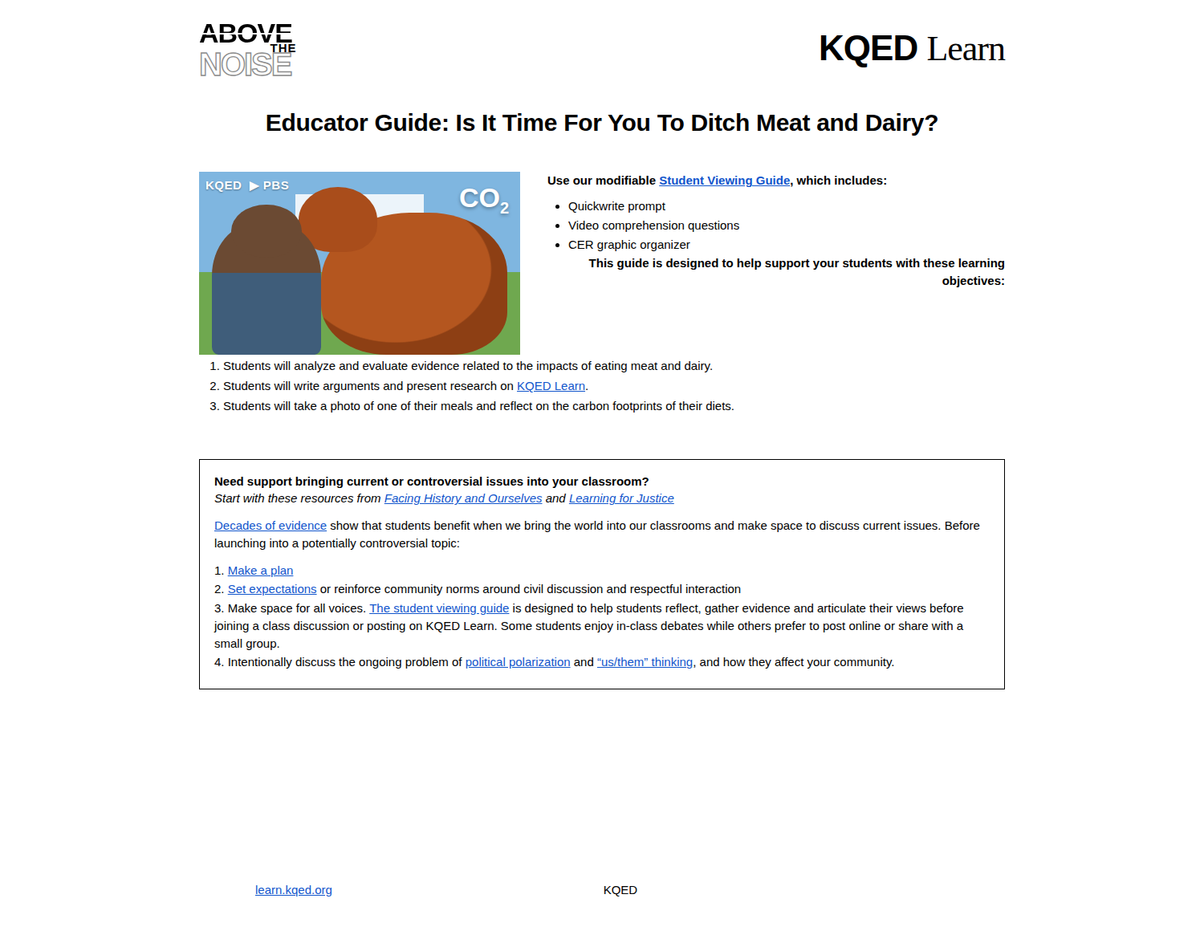ABOVE THE NOISE
KQED Learn
Educator Guide: Is It Time For You To Ditch Meat and Dairy?
KQED ▶ PBS CO2
Use our modifiable Student Viewing Guide, which includes:
Quickwrite prompt
Video comprehension questions
CER graphic organizer
This guide is designed to help support your students with these learning objectives:
Students will analyze and evaluate evidence related to the impacts of eating meat and dairy.
Students will write arguments and present research on KQED Learn.
Students will take a photo of one of their meals and reflect on the carbon footprints of their diets.
Need support bringing current or controversial issues into your classroom?
Start with these resources from Facing History and Ourselves and Learning for Justice
Decades of evidence show that students benefit when we bring the world into our classrooms and make space to discuss current issues. Before launching into a potentially controversial topic:
1. Make a plan
2. Set expectations or reinforce community norms around civil discussion and respectful interaction
3. Make space for all voices. The student viewing guide is designed to help students reflect, gather evidence and articulate their views before joining a class discussion or posting on KQED Learn. Some students enjoy in-class debates while others prefer to post online or share with a small group.
4. Intentionally discuss the ongoing problem of political polarization and “us/them” thinking, and how they affect your community.
learn.kqed.org
KQED